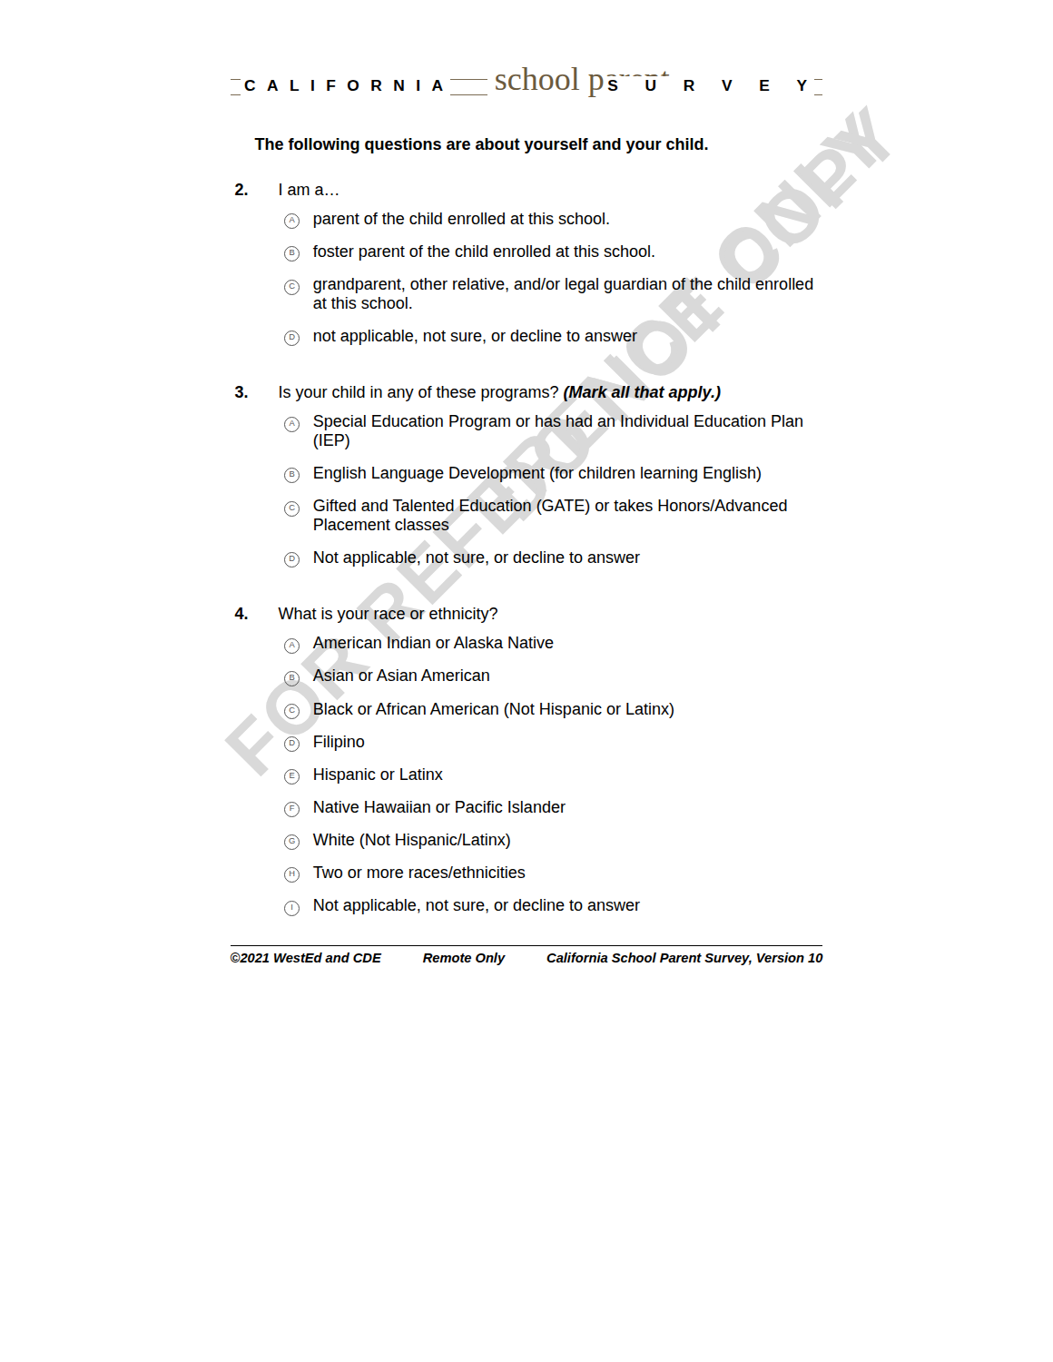FOR REFERENCE ONLY
DO NOT COPY
C A L I F O R N I A
school parent
S U R V E Y
The following questions are about yourself and your child.
2.
I am a…
A
parent of the child enrolled at this school.
B
foster parent of the child enrolled at this school.
C
grandparent, other relative, and/or legal guardian of the child enrolled at this school.
D
not applicable, not sure, or decline to answer
3.
Is your child in any of these programs? (Mark all that apply.)
A
Special Education Program or has had an Individual Education Plan (IEP)
B
English Language Development (for children learning English)
C
Gifted and Talented Education (GATE) or takes Honors/Advanced Placement classes
D
Not applicable, not sure, or decline to answer
4.
What is your race or ethnicity?
A
American Indian or Alaska Native
B
Asian or Asian American
C
Black or African American (Not Hispanic or Latinx)
D
Filipino
E
Hispanic or Latinx
F
Native Hawaiian or Pacific Islander
G
White (Not Hispanic/Latinx)
H
Two or more races/ethnicities
I
Not applicable, not sure, or decline to answer
©2021 WestEd and CDE
Remote Only
California School Parent Survey, Version 10